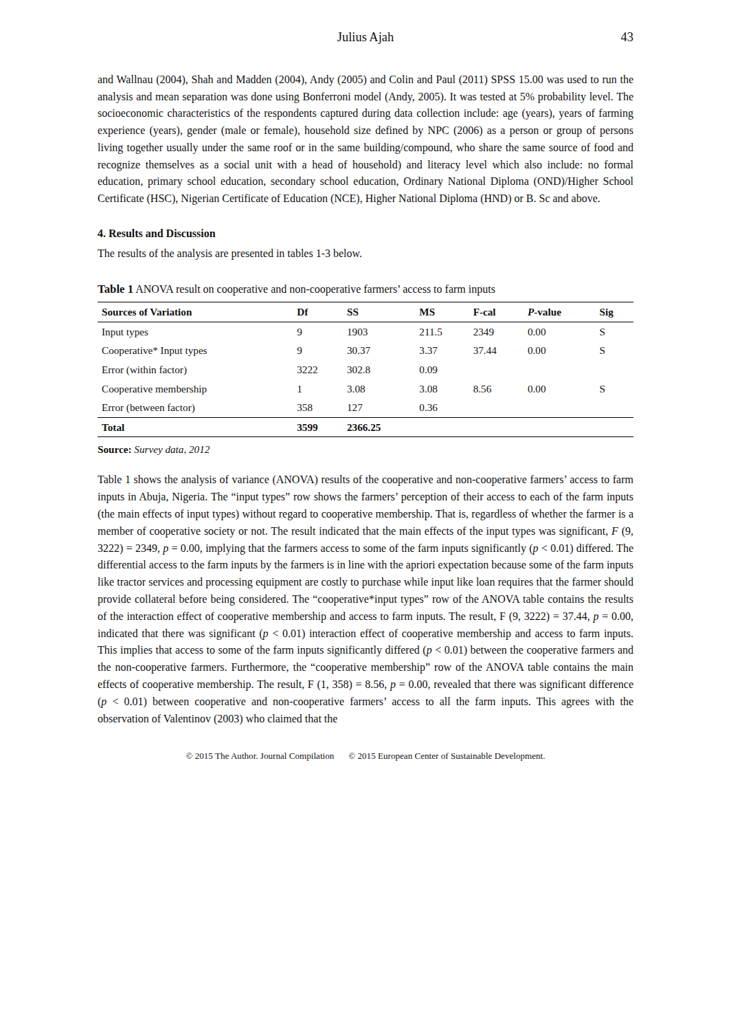Julius Ajah 43
and Wallnau (2004), Shah and Madden (2004), Andy (2005) and Colin and Paul (2011) SPSS 15.00 was used to run the analysis and mean separation was done using Bonferroni model (Andy, 2005). It was tested at 5% probability level. The socioeconomic characteristics of the respondents captured during data collection include: age (years), years of farming experience (years), gender (male or female), household size defined by NPC (2006) as a person or group of persons living together usually under the same roof or in the same building/compound, who share the same source of food and recognize themselves as a social unit with a head of household) and literacy level which also include: no formal education, primary school education, secondary school education, Ordinary National Diploma (OND)/Higher School Certificate (HSC), Nigerian Certificate of Education (NCE), Higher National Diploma (HND) or B. Sc and above.
4. Results and Discussion
The results of the analysis are presented in tables 1-3 below.
Table 1 ANOVA result on cooperative and non-cooperative farmers’ access to farm inputs
| Sources of Variation | Df | SS | MS | F-cal | P -value | Sig |
| --- | --- | --- | --- | --- | --- | --- |
| Input types | 9 | 1903 | 211.5 | 2349 | 0.00 | S |
| Cooperative* Input types | 9 | 30.37 | 3.37 | 37.44 | 0.00 | S |
| Error (within factor) | 3222 | 302.8 | 0.09 | | | |
| Cooperative membership | 1 | 3.08 | 3.08 | 8.56 | 0.00 | S |
| Error (between factor) | 358 | 127 | 0.36 | | | |
| Total | 3599 | 2366.25 | | | | |
Source: Survey data, 2012
Table 1 shows the analysis of variance (ANOVA) results of the cooperative and non-cooperative farmers’ access to farm inputs in Abuja, Nigeria. The “input types” row shows the farmers’ perception of their access to each of the farm inputs (the main effects of input types) without regard to cooperative membership. That is, regardless of whether the farmer is a member of cooperative society or not. The result indicated that the main effects of the input types was significant, F (9, 3222) = 2349, p = 0.00, implying that the farmers access to some of the farm inputs significantly (p < 0.01) differed. The differential access to the farm inputs by the farmers is in line with the apriori expectation because some of the farm inputs like tractor services and processing equipment are costly to purchase while input like loan requires that the farmer should provide collateral before being considered. The “cooperative*input types” row of the ANOVA table contains the results of the interaction effect of cooperative membership and access to farm inputs. The result, F (9, 3222) = 37.44, p = 0.00, indicated that there was significant (p < 0.01) interaction effect of cooperative membership and access to farm inputs. This implies that access to some of the farm inputs significantly differed (p < 0.01) between the cooperative farmers and the non-cooperative farmers. Furthermore, the “cooperative membership” row of the ANOVA table contains the main effects of cooperative membership. The result, F (1, 358) = 8.56, p = 0.00, revealed that there was significant difference (p < 0.01) between cooperative and non-cooperative farmers’ access to all the farm inputs. This agrees with the observation of Valentinov (2003) who claimed that the
© 2015 The Author. Journal Compilation © 2015 European Center of Sustainable Development.